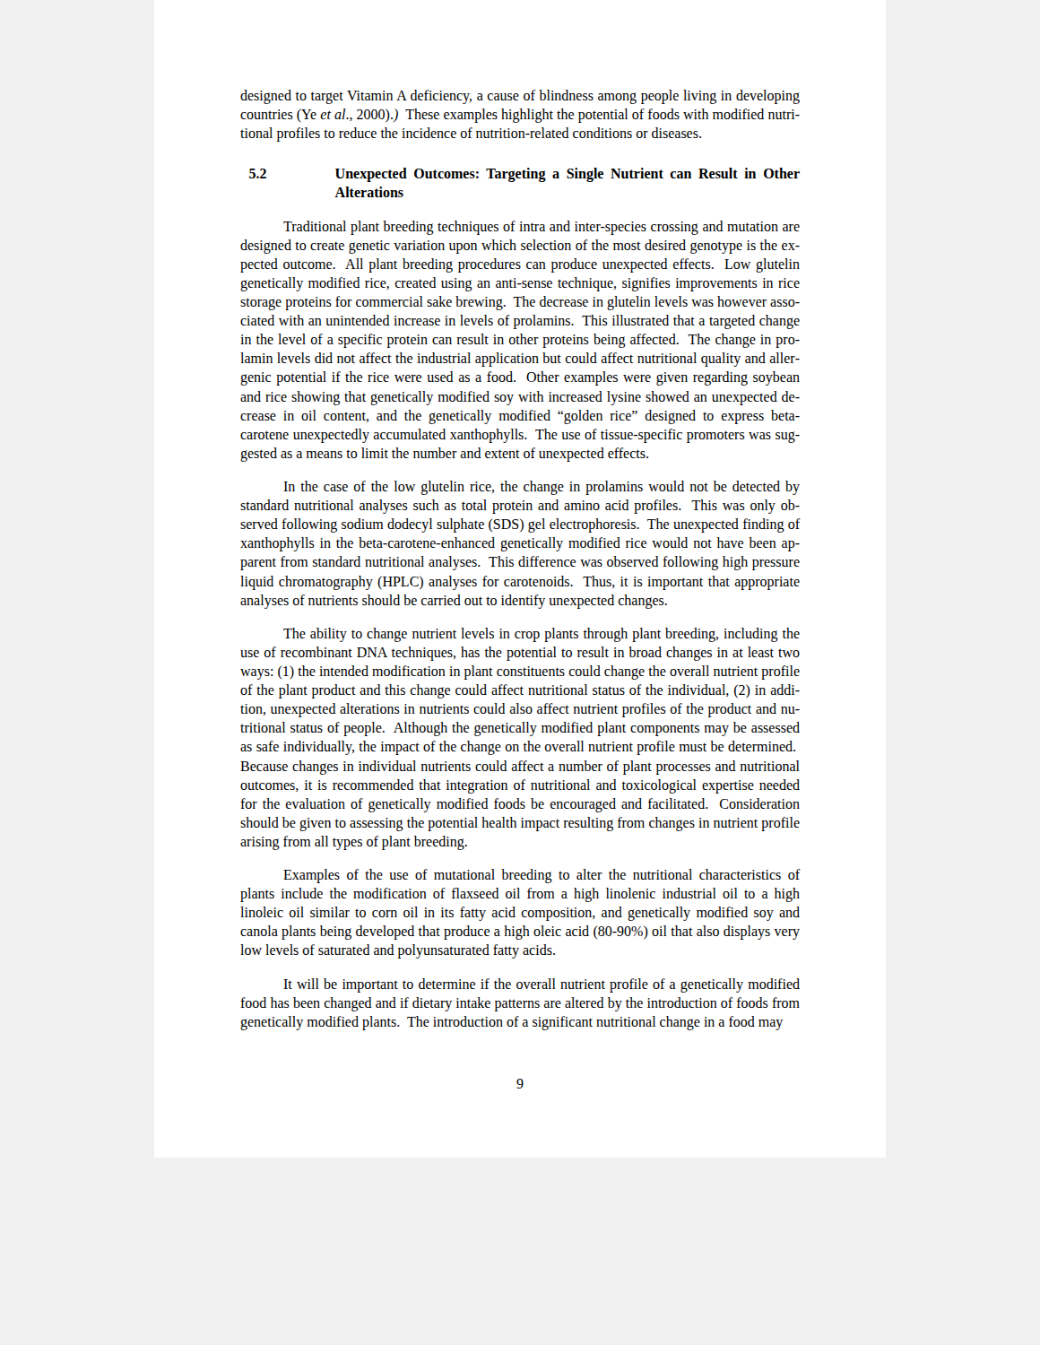designed to target Vitamin A deficiency, a cause of blindness among people living in developing countries (Ye et al., 2000).) These examples highlight the potential of foods with modified nutritional profiles to reduce the incidence of nutrition-related conditions or diseases.
5.2 Unexpected Outcomes: Targeting a Single Nutrient can Result in Other Alterations
Traditional plant breeding techniques of intra and inter-species crossing and mutation are designed to create genetic variation upon which selection of the most desired genotype is the expected outcome. All plant breeding procedures can produce unexpected effects. Low glutelin genetically modified rice, created using an anti-sense technique, signifies improvements in rice storage proteins for commercial sake brewing. The decrease in glutelin levels was however associated with an unintended increase in levels of prolamins. This illustrated that a targeted change in the level of a specific protein can result in other proteins being affected. The change in prolamin levels did not affect the industrial application but could affect nutritional quality and allergenic potential if the rice were used as a food. Other examples were given regarding soybean and rice showing that genetically modified soy with increased lysine showed an unexpected decrease in oil content, and the genetically modified “golden rice” designed to express beta-carotene unexpectedly accumulated xanthophylls. The use of tissue-specific promoters was suggested as a means to limit the number and extent of unexpected effects.
In the case of the low glutelin rice, the change in prolamins would not be detected by standard nutritional analyses such as total protein and amino acid profiles. This was only observed following sodium dodecyl sulphate (SDS) gel electrophoresis. The unexpected finding of xanthophylls in the beta-carotene-enhanced genetically modified rice would not have been apparent from standard nutritional analyses. This difference was observed following high pressure liquid chromatography (HPLC) analyses for carotenoids. Thus, it is important that appropriate analyses of nutrients should be carried out to identify unexpected changes.
The ability to change nutrient levels in crop plants through plant breeding, including the use of recombinant DNA techniques, has the potential to result in broad changes in at least two ways: (1) the intended modification in plant constituents could change the overall nutrient profile of the plant product and this change could affect nutritional status of the individual, (2) in addition, unexpected alterations in nutrients could also affect nutrient profiles of the product and nutritional status of people. Although the genetically modified plant components may be assessed as safe individually, the impact of the change on the overall nutrient profile must be determined. Because changes in individual nutrients could affect a number of plant processes and nutritional outcomes, it is recommended that integration of nutritional and toxicological expertise needed for the evaluation of genetically modified foods be encouraged and facilitated. Consideration should be given to assessing the potential health impact resulting from changes in nutrient profile arising from all types of plant breeding.
Examples of the use of mutational breeding to alter the nutritional characteristics of plants include the modification of flaxseed oil from a high linolenic industrial oil to a high linoleic oil similar to corn oil in its fatty acid composition, and genetically modified soy and canola plants being developed that produce a high oleic acid (80-90%) oil that also displays very low levels of saturated and polyunsaturated fatty acids.
It will be important to determine if the overall nutrient profile of a genetically modified food has been changed and if dietary intake patterns are altered by the introduction of foods from genetically modified plants. The introduction of a significant nutritional change in a food may
9